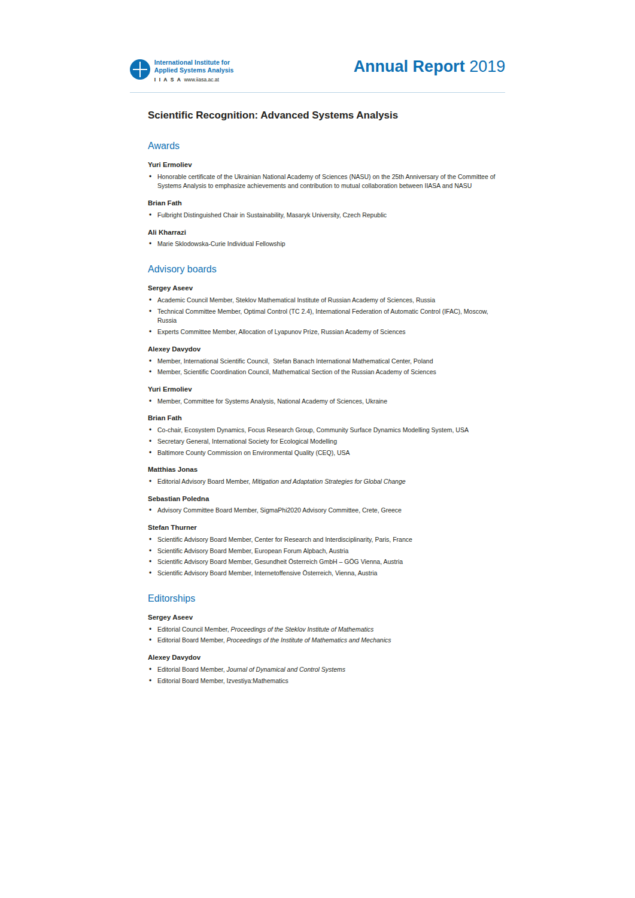International Institute for
Applied Systems Analysis I I A S Awww.iiasa.ac.at
Annual Report 2019
Scientific Recognition: Advanced Systems Analysis
Awards
Yuri Ermoliev
Honorable certificate of the Ukrainian National Academy of Sciences (NASU) on the 25th Anniversary of the Committee of Systems Analysis to emphasize achievements and contribution to mutual collaboration between IIASA and NASU
Brian Fath
Fulbright Distinguished Chair in Sustainability, Masaryk University, Czech Republic
Ali Kharrazi
Marie Sklodowska-Curie Individual Fellowship
Advisory boards
Sergey Aseev
Academic Council Member, Steklov Mathematical Institute of Russian Academy of Sciences, Russia
Technical Committee Member, Optimal Control (TC 2.4), International Federation of Automatic Control (IFAC), Moscow, Russia
Experts Committee Member, Allocation of Lyapunov Prize, Russian Academy of Sciences
Alexey Davydov
Member, International Scientific Council, Stefan Banach International Mathematical Center, Poland
Member, Scientific Coordination Council, Mathematical Section of the Russian Academy of Sciences
Yuri Ermoliev
Member, Committee for Systems Analysis, National Academy of Sciences, Ukraine
Brian Fath
Co-chair, Ecosystem Dynamics, Focus Research Group, Community Surface Dynamics Modelling System, USA
Secretary General, International Society for Ecological Modelling
Baltimore County Commission on Environmental Quality (CEQ), USA
Matthias Jonas
Editorial Advisory Board Member, Mitigation and Adaptation Strategies for Global Change
Sebastian Poledna
Advisory Committee Board Member, SigmaPhi2020 Advisory Committee, Crete, Greece
Stefan Thurner
Scientific Advisory Board Member, Center for Research and Interdisciplinarity, Paris, France
Scientific Advisory Board Member, European Forum Alpbach, Austria
Scientific Advisory Board Member, Gesundheit Österreich GmbH – GÖG Vienna, Austria
Scientific Advisory Board Member, Internetoffensive Österreich, Vienna, Austria
Editorships
Sergey Aseev
Editorial Council Member, Proceedings of the Steklov Institute of Mathematics
Editorial Board Member, Proceedings of the Institute of Mathematics and Mechanics
Alexey Davydov
Editorial Board Member, Journal of Dynamical and Control Systems
Editorial Board Member, Izvestiya:Mathematics